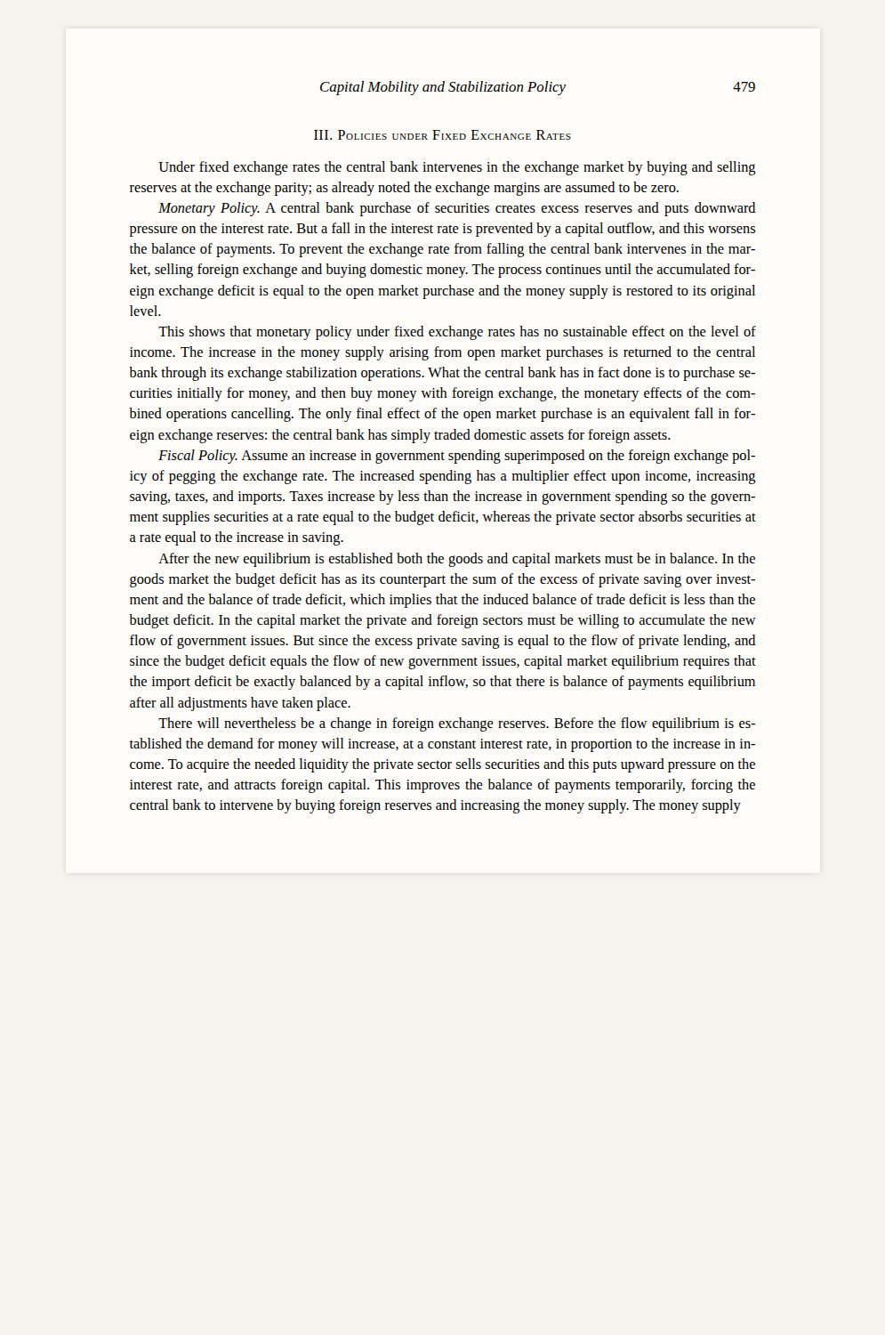Capital Mobility and Stabilization Policy 479
III. Policies under Fixed Exchange Rates
Under fixed exchange rates the central bank intervenes in the exchange market by buying and selling reserves at the exchange parity; as already noted the exchange margins are assumed to be zero.
Monetary Policy. A central bank purchase of securities creates excess reserves and puts downward pressure on the interest rate. But a fall in the interest rate is prevented by a capital outflow, and this worsens the balance of payments. To prevent the exchange rate from falling the central bank intervenes in the market, selling foreign exchange and buying domestic money. The process continues until the accumulated foreign exchange deficit is equal to the open market purchase and the money supply is restored to its original level.
This shows that monetary policy under fixed exchange rates has no sustainable effect on the level of income. The increase in the money supply arising from open market purchases is returned to the central bank through its exchange stabilization operations. What the central bank has in fact done is to purchase securities initially for money, and then buy money with foreign exchange, the monetary effects of the combined operations cancelling. The only final effect of the open market purchase is an equivalent fall in foreign exchange reserves: the central bank has simply traded domestic assets for foreign assets.
Fiscal Policy. Assume an increase in government spending superimposed on the foreign exchange policy of pegging the exchange rate. The increased spending has a multiplier effect upon income, increasing saving, taxes, and imports. Taxes increase by less than the increase in government spending so the government supplies securities at a rate equal to the budget deficit, whereas the private sector absorbs securities at a rate equal to the increase in saving.
After the new equilibrium is established both the goods and capital markets must be in balance. In the goods market the budget deficit has as its counterpart the sum of the excess of private saving over investment and the balance of trade deficit, which implies that the induced balance of trade deficit is less than the budget deficit. In the capital market the private and foreign sectors must be willing to accumulate the new flow of government issues. But since the excess private saving is equal to the flow of private lending, and since the budget deficit equals the flow of new government issues, capital market equilibrium requires that the import deficit be exactly balanced by a capital inflow, so that there is balance of payments equilibrium after all adjustments have taken place.
There will nevertheless be a change in foreign exchange reserves. Before the flow equilibrium is established the demand for money will increase, at a constant interest rate, in proportion to the increase in income. To acquire the needed liquidity the private sector sells securities and this puts upward pressure on the interest rate, and attracts foreign capital. This improves the balance of payments temporarily, forcing the central bank to intervene by buying foreign reserves and increasing the money supply. The money supply